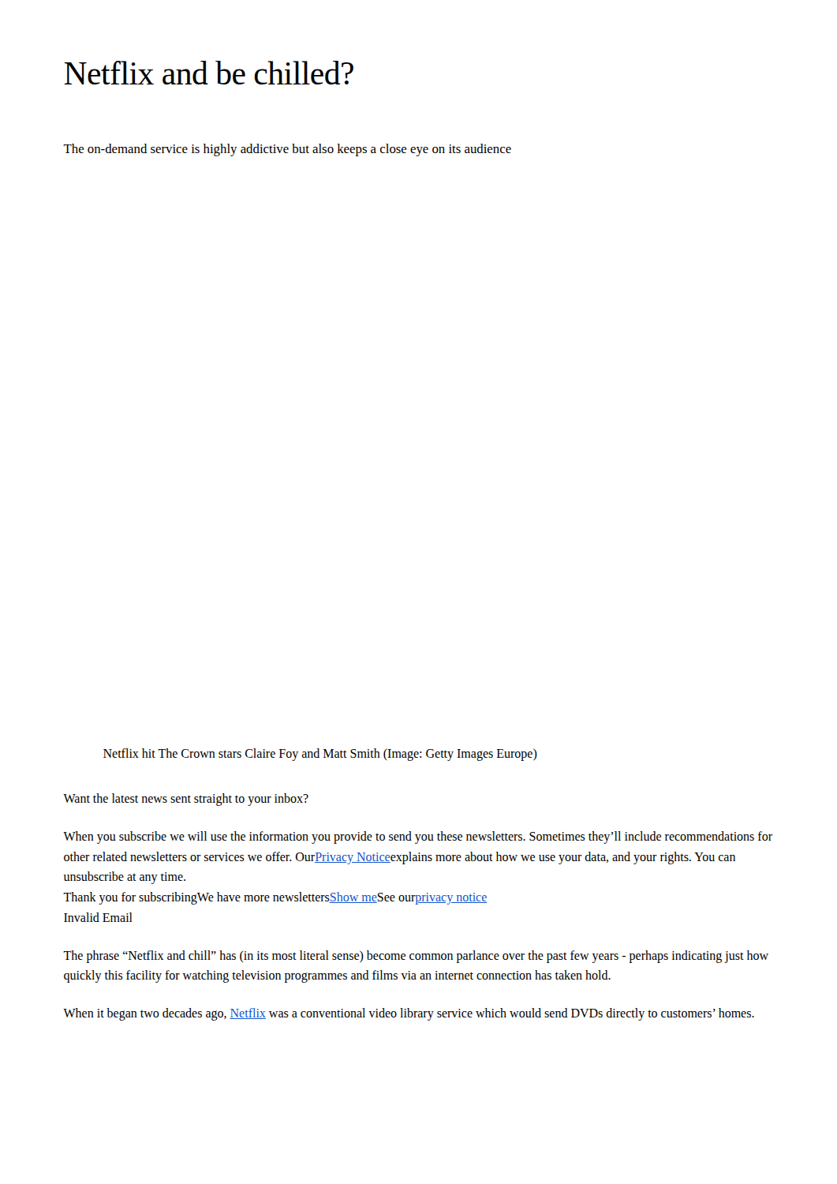Netflix and be chilled?
The on-demand service is highly addictive but also keeps a close eye on its audience
Netflix hit The Crown stars Claire Foy and Matt Smith (Image: Getty Images Europe)
Want the latest news sent straight to your inbox?
When you subscribe we will use the information you provide to send you these newsletters. Sometimes they’ll include recommendations for other related newsletters or services we offer. OurPrivacy Noticeexplains more about how we use your data, and your rights. You can unsubscribe at any time.
Thank you for subscribingWe have more newslettersShow me See ourprivacy notice
Invalid Email
The phrase “Netflix and chill” has (in its most literal sense) become common parlance over the past few years - perhaps indicating just how quickly this facility for watching television programmes and films via an internet connection has taken hold.
When it began two decades ago, Netflix was a conventional video library service which would send DVDs directly to customers’ homes.